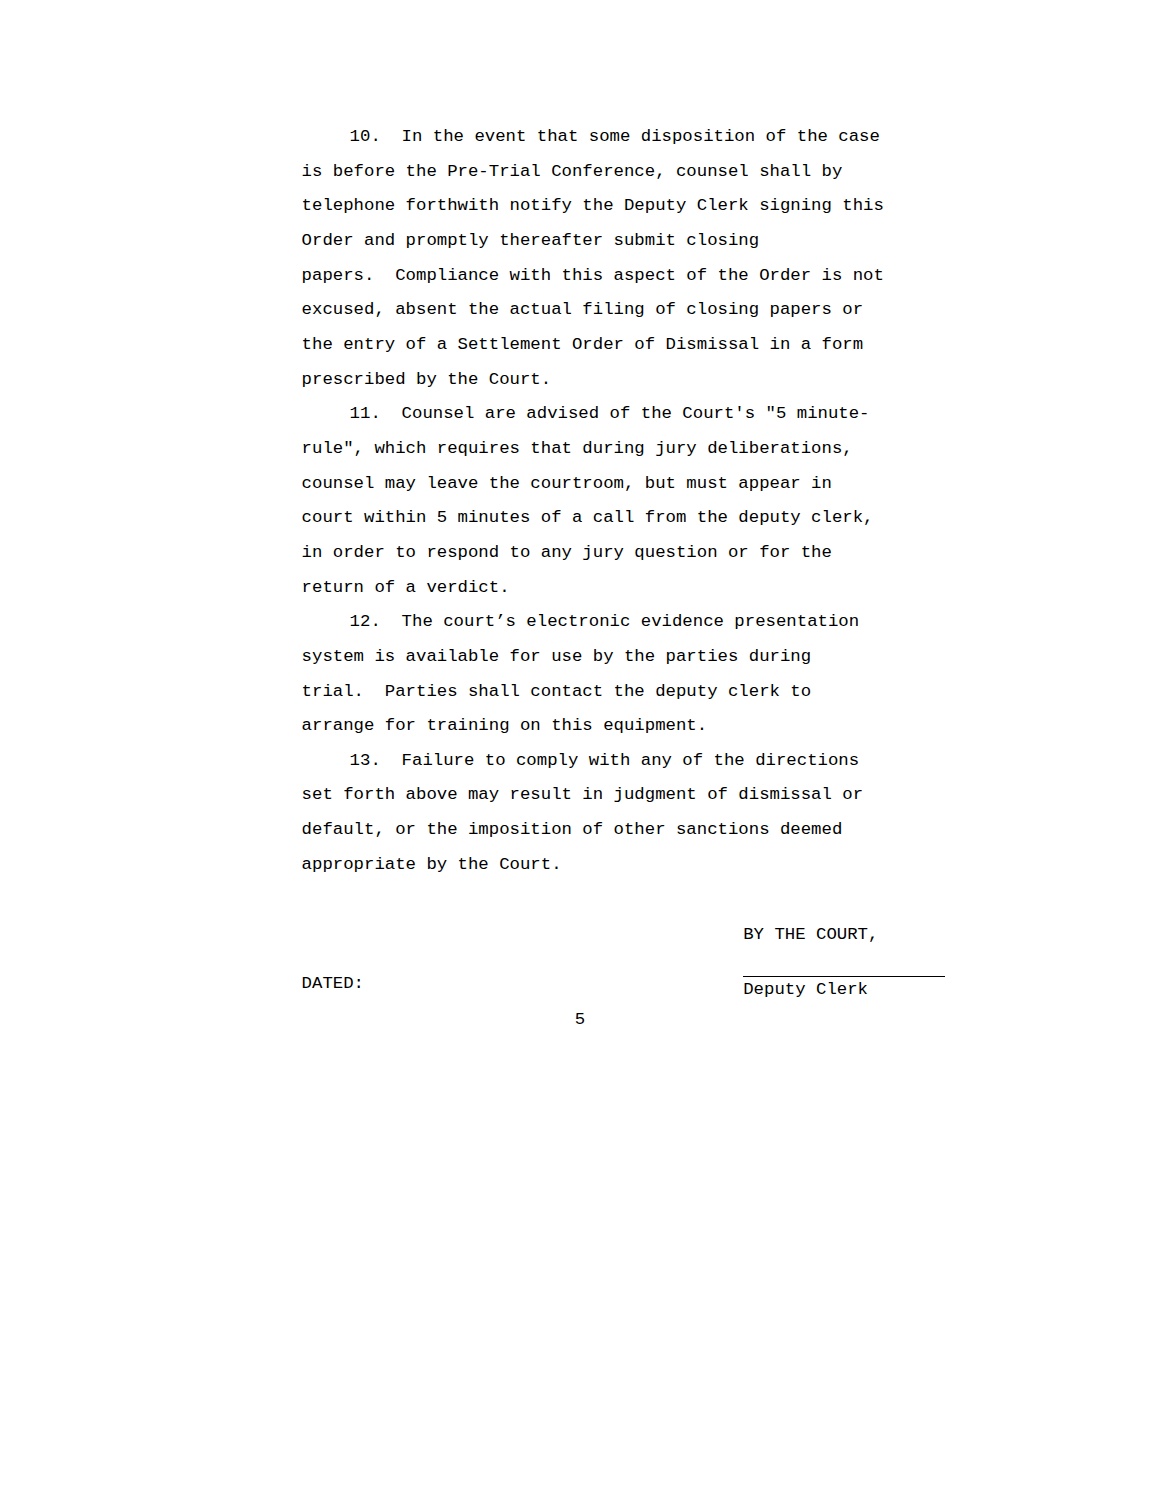10. In the event that some disposition of the case is before the Pre-Trial Conference, counsel shall by telephone forthwith notify the Deputy Clerk signing this Order and promptly thereafter submit closing papers. Compliance with this aspect of the Order is not excused, absent the actual filing of closing papers or the entry of a Settlement Order of Dismissal in a form prescribed by the Court.
11. Counsel are advised of the Court's "5 minute-rule", which requires that during jury deliberations, counsel may leave the courtroom, but must appear in court within 5 minutes of a call from the deputy clerk, in order to respond to any jury question or for the return of a verdict.
12. The court’s electronic evidence presentation system is available for use by the parties during trial. Parties shall contact the deputy clerk to arrange for training on this equipment.
13. Failure to comply with any of the directions set forth above may result in judgment of dismissal or default, or the imposition of other sanctions deemed appropriate by the Court.
BY THE COURT,
Deputy Clerk
DATED:
5